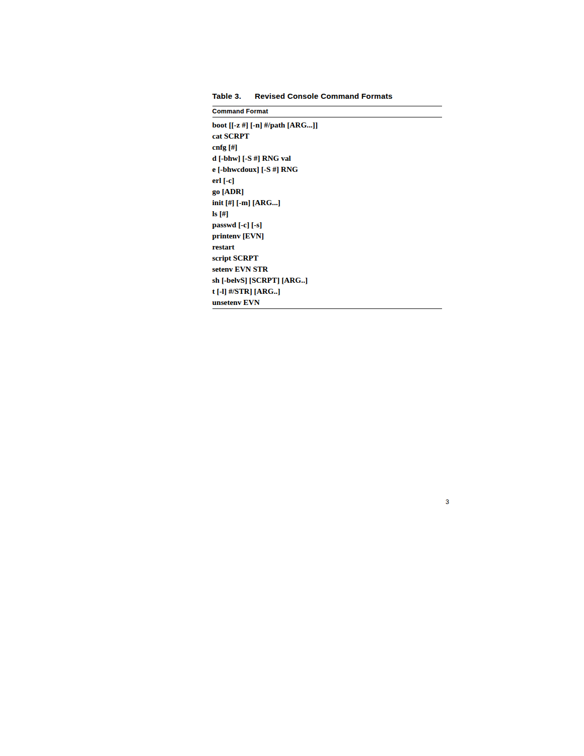Table 3. Revised Console Command Formats
| Command Format |
| --- |
| boot [[-z #] [-n] #/path [ARG...]] |
| cat SCRPT |
| cnfg [#] |
| d [-bhw] [-S #] RNG val |
| e [-bhwcdoux] [-S #] RNG |
| erl [-c] |
| go [ADR] |
| init [#] [-m] [ARG...] |
| ls [#] |
| passwd [-c] [-s] |
| printenv [EVN] |
| restart |
| script SCRPT |
| setenv EVN STR |
| sh [-belvS] [SCRPT] [ARG..] |
| t [-l] #/STR] [ARG..] |
| unsetenv EVN |
3